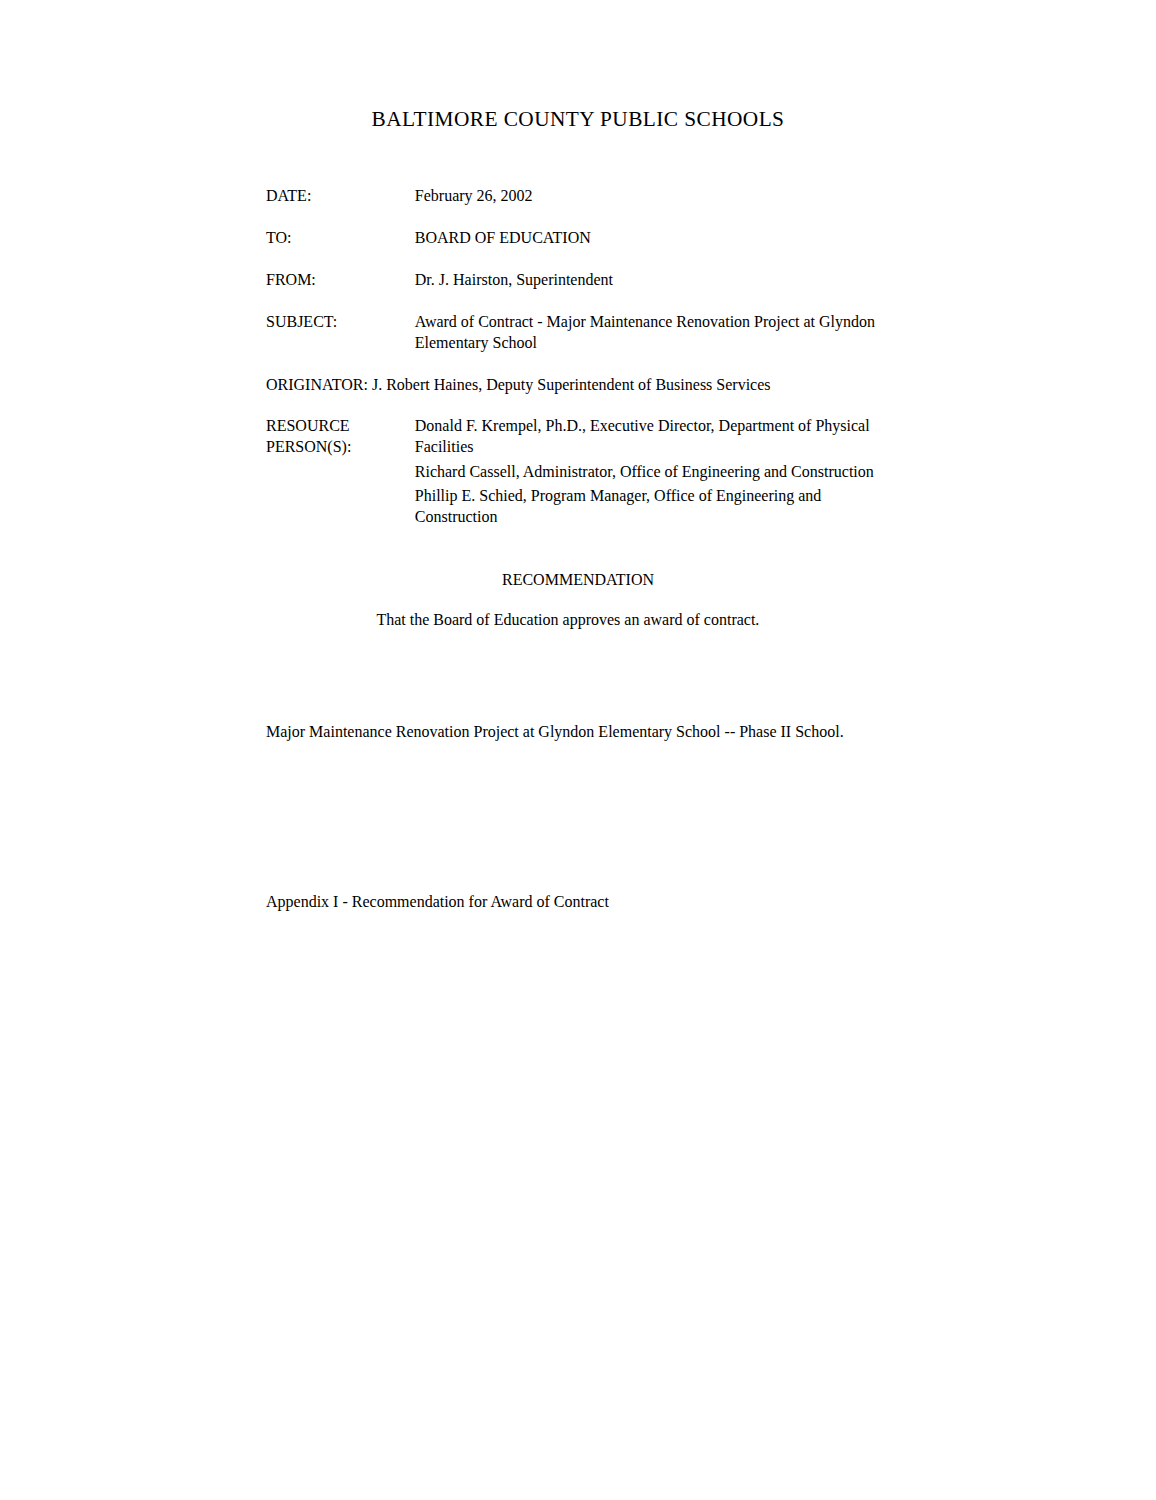BALTIMORE COUNTY PUBLIC SCHOOLS
| DATE: | February 26, 2002 |
| TO: | BOARD OF EDUCATION |
| FROM: | Dr. J. Hairston, Superintendent |
| SUBJECT: | Award of Contract - Major Maintenance Renovation Project at Glyndon Elementary School |
ORIGINATOR: J. Robert Haines, Deputy Superintendent of Business Services
| RESOURCE PERSON(S): | Donald F. Krempel, Ph.D., Executive Director, Department of Physical Facilities Richard Cassell, Administrator, Office of Engineering and Construction Phillip E. Schied, Program Manager, Office of Engineering and Construction |
RECOMMENDATION
That the Board of Education approves an award of contract.
Major Maintenance Renovation Project at Glyndon Elementary School -- Phase II School.
Appendix I - Recommendation for Award of Contract